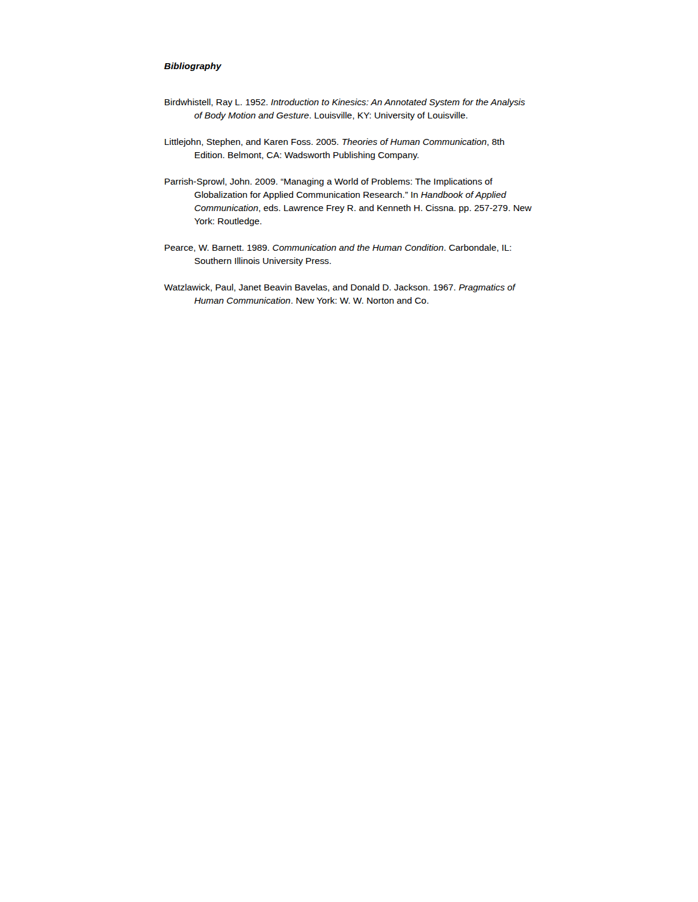Bibliography
Birdwhistell, Ray L. 1952. Introduction to Kinesics: An Annotated System for the Analysis of Body Motion and Gesture. Louisville, KY: University of Louisville.
Littlejohn, Stephen, and Karen Foss. 2005. Theories of Human Communication, 8th Edition. Belmont, CA: Wadsworth Publishing Company.
Parrish-Sprowl, John. 2009. “Managing a World of Problems: The Implications of Globalization for Applied Communication Research.” In Handbook of Applied Communication, eds. Lawrence Frey R. and Kenneth H. Cissna. pp. 257-279. New York: Routledge.
Pearce, W. Barnett. 1989. Communication and the Human Condition. Carbondale, IL: Southern Illinois University Press.
Watzlawick, Paul, Janet Beavin Bavelas, and Donald D. Jackson. 1967. Pragmatics of Human Communication. New York: W. W. Norton and Co.